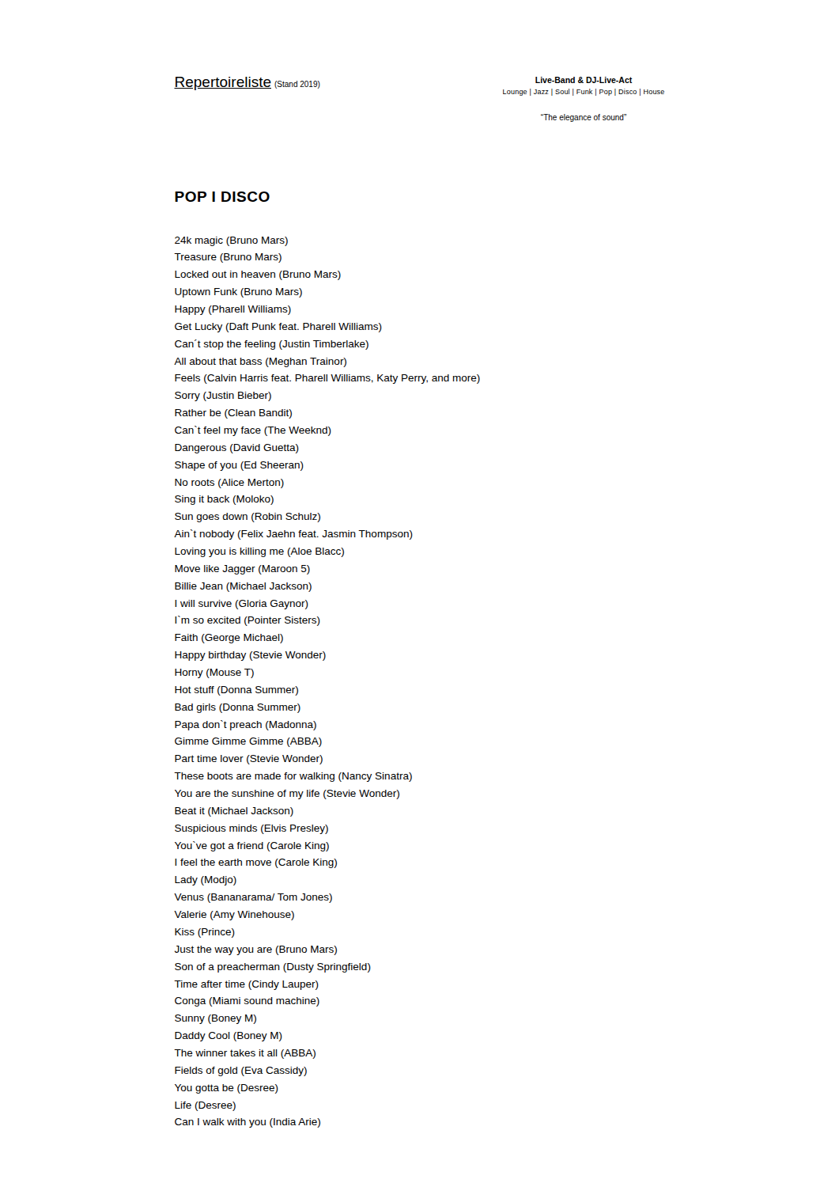Repertoireliste
(Stand 2019)
Live-Band & DJ-Live-Act
Lounge | Jazz | Soul | Funk | Pop | Disco | House
“The elegance of sound”
POP I DISCO
24k magic (Bruno Mars)
Treasure (Bruno Mars)
Locked out in heaven (Bruno Mars)
Uptown Funk (Bruno Mars)
Happy (Pharell Williams)
Get Lucky (Daft Punk feat. Pharell Williams)
Can´t stop the feeling (Justin Timberlake)
All about that bass (Meghan Trainor)
Feels (Calvin Harris feat. Pharell Williams, Katy Perry, and more)
Sorry (Justin Bieber)
Rather be (Clean Bandit)
Can`t feel my face (The Weeknd)
Dangerous (David Guetta)
Shape of you (Ed Sheeran)
No roots (Alice Merton)
Sing it back (Moloko)
Sun goes down (Robin Schulz)
Ain`t nobody (Felix Jaehn feat. Jasmin Thompson)
Loving you is killing me (Aloe Blacc)
Move like Jagger (Maroon 5)
Billie Jean (Michael Jackson)
I will survive (Gloria Gaynor)
I`m so excited (Pointer Sisters)
Faith (George Michael)
Happy birthday (Stevie Wonder)
Horny (Mouse T)
Hot stuff (Donna Summer)
Bad girls (Donna Summer)
Papa don`t preach (Madonna)
Gimme Gimme Gimme (ABBA)
Part time lover (Stevie Wonder)
These boots are made for walking (Nancy Sinatra)
You are the sunshine of my life (Stevie Wonder)
Beat it (Michael Jackson)
Suspicious minds (Elvis Presley)
You`ve got a friend (Carole King)
I feel the earth move (Carole King)
Lady (Modjo)
Venus (Bananarama/ Tom Jones)
Valerie (Amy Winehouse)
Kiss (Prince)
Just the way you are (Bruno Mars)
Son of a preacherman (Dusty Springfield)
Time after time (Cindy Lauper)
Conga (Miami sound machine)
Sunny (Boney M)
Daddy Cool (Boney M)
The winner takes it all (ABBA)
Fields of gold (Eva Cassidy)
You gotta be (Desree)
Life (Desree)
Can I walk with you (India Arie)